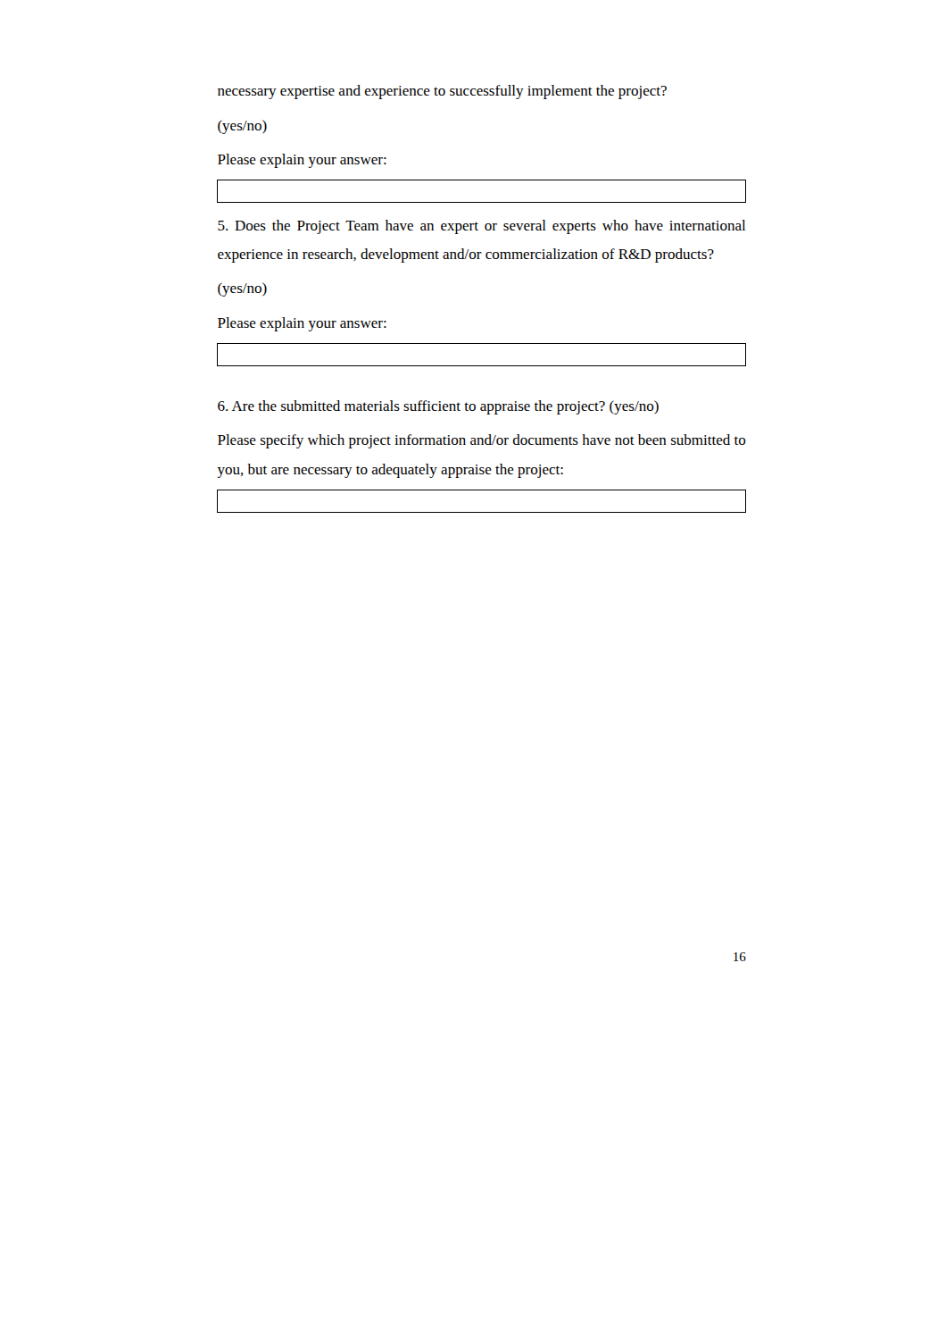necessary expertise and experience to successfully implement the project?
(yes/no)
Please explain your answer:
5. Does the Project Team have an expert or several experts who have international experience in research, development and/or commercialization of R&D products?
(yes/no)
Please explain your answer:
6. Are the submitted materials sufficient to appraise the project? (yes/no)
Please specify which project information and/or documents have not been submitted to you, but are necessary to adequately appraise the project:
16